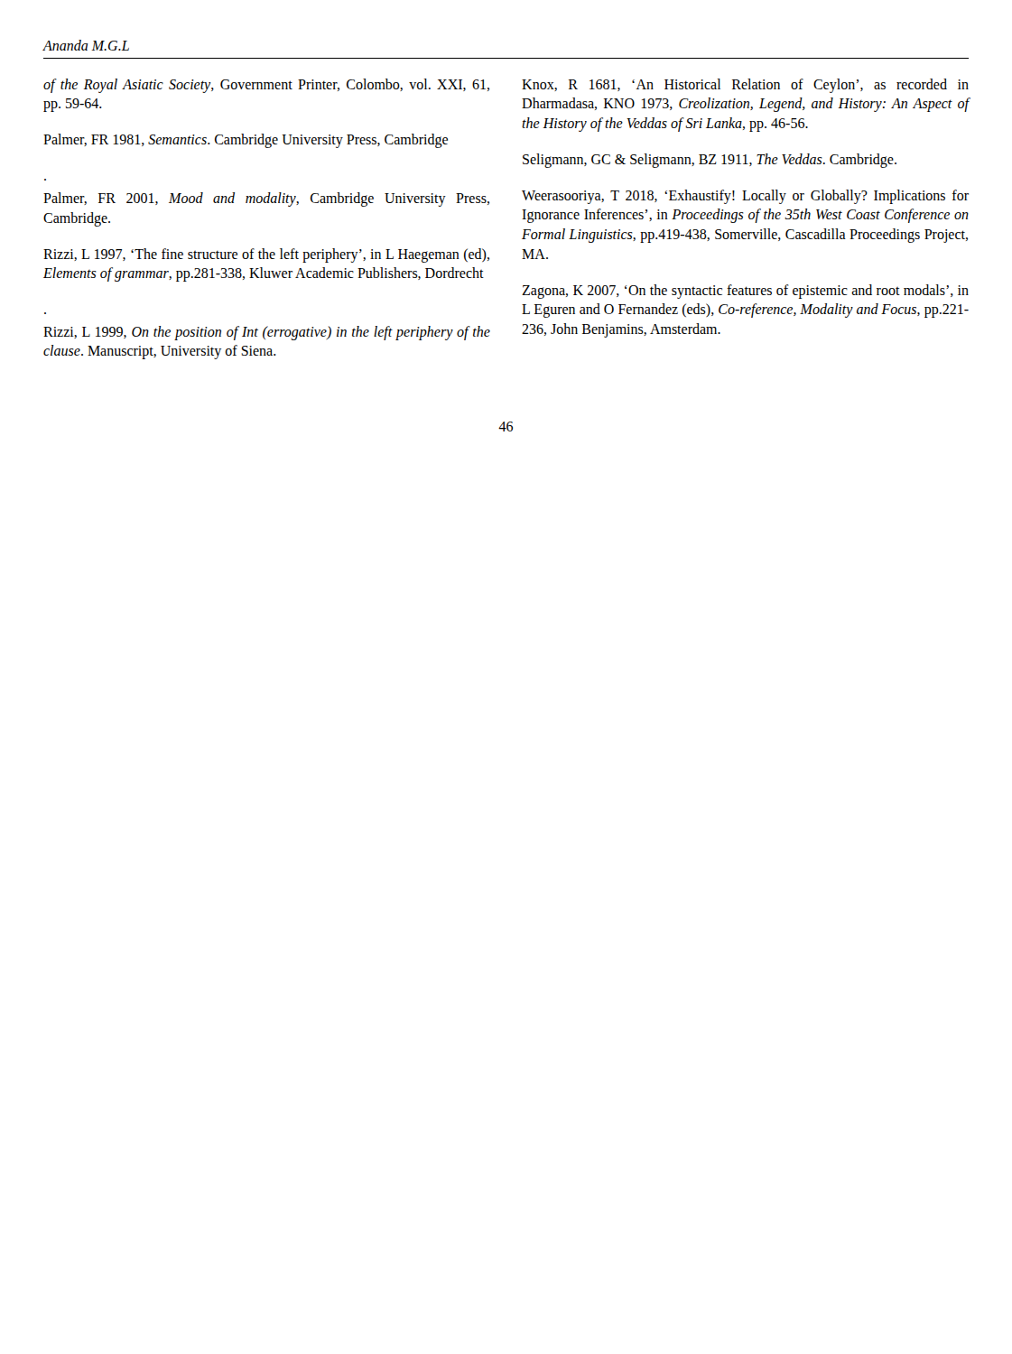Ananda M.G.L
of the Royal Asiatic Society, Government Printer, Colombo, vol. XXI, 61, pp. 59-64.
Palmer, FR 1981, Semantics. Cambridge University Press, Cambridge
.
Palmer, FR 2001, Mood and modality, Cambridge University Press, Cambridge.
Rizzi, L 1997, ‘The fine structure of the left periphery’, in L Haegeman (ed), Elements of grammar, pp.281-338, Kluwer Academic Publishers, Dordrecht
.
Rizzi, L 1999, On the position of Int (errogative) in the left periphery of the clause. Manuscript, University of Siena.
Knox, R 1681, ‘An Historical Relation of Ceylon’, as recorded in Dharmadasa, KNO 1973, Creolization, Legend, and History: An Aspect of the History of the Veddas of Sri Lanka, pp. 46-56.
Seligmann, GC & Seligmann, BZ 1911, The Veddas. Cambridge.
Weerasooriya, T 2018, ‘Exhaustify! Locally or Globally? Implications for Ignorance Inferences’, in Proceedings of the 35th West Coast Conference on Formal Linguistics, pp.419-438, Somerville, Cascadilla Proceedings Project, MA.
Zagona, K 2007, ‘On the syntactic features of epistemic and root modals’, in L Eguren and O Fernandez (eds), Co-reference, Modality and Focus, pp.221-236, John Benjamins, Amsterdam.
46